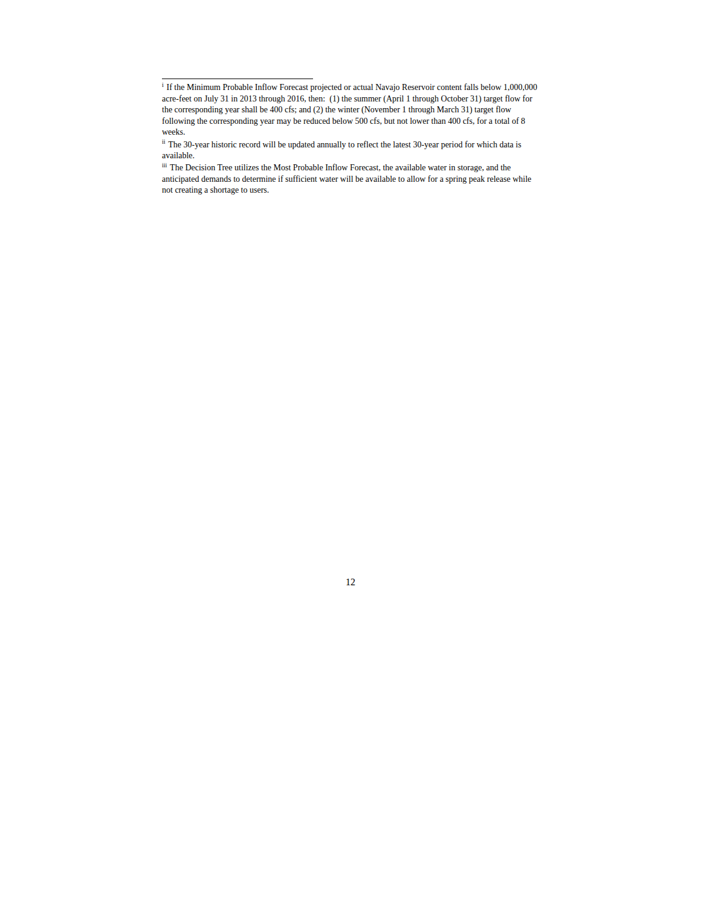i If the Minimum Probable Inflow Forecast projected or actual Navajo Reservoir content falls below 1,000,000 acre-feet on July 31 in 2013 through 2016, then: (1) the summer (April 1 through October 31) target flow for the corresponding year shall be 400 cfs; and (2) the winter (November 1 through March 31) target flow following the corresponding year may be reduced below 500 cfs, but not lower than 400 cfs, for a total of 8 weeks.
ii The 30-year historic record will be updated annually to reflect the latest 30-year period for which data is available.
iii The Decision Tree utilizes the Most Probable Inflow Forecast, the available water in storage, and the anticipated demands to determine if sufficient water will be available to allow for a spring peak release while not creating a shortage to users.
12